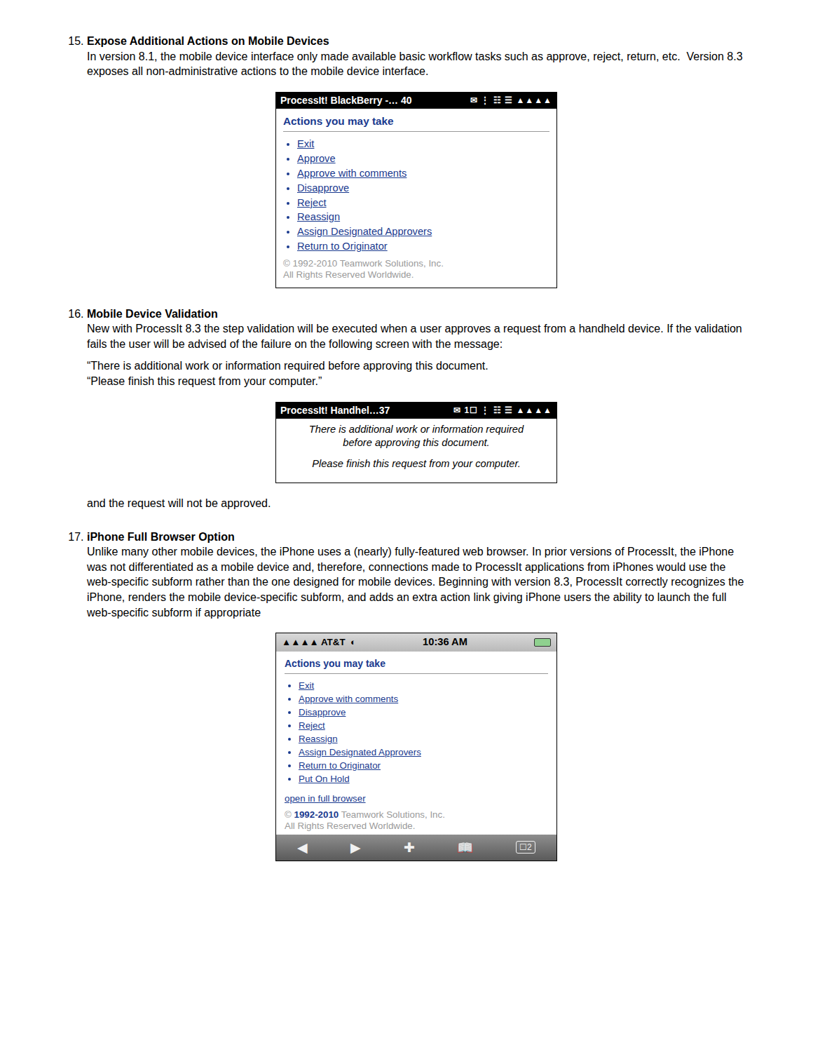Expose Additional Actions on Mobile Devices
In version 8.1, the mobile device interface only made available basic workflow tasks such as approve, reject, return, etc. Version 8.3 exposes all non-administrative actions to the mobile device interface.
ProcessIt! BlackBerry -… 40 ✉ ⋮ ☷ ☰ ▲▲▲▲
Actions you may take
Exit
Approve
Approve with comments
Disapprove
Reject
Reassign
Assign Designated Approvers
Return to Originator
© 1992-2010 Teamwork Solutions, Inc.
All Rights Reserved Worldwide.
Mobile Device Validation
New with ProcessIt 8.3 the step validation will be executed when a user approves a request from a handheld device. If the validation fails the user will be advised of the failure on the following screen with the message:
“There is additional work or information required before approving this document.
“Please finish this request from your computer.”
ProcessIt! Handhel…37 ✉ 1☐ ⋮ ☷ ☰ ▲▲▲▲
There is additional work or information required
before approving this document.
Please finish this request from your computer.
and the request will not be approved.
iPhone Full Browser Option
Unlike many other mobile devices, the iPhone uses a (nearly) fully-featured web browser. In prior versions of ProcessIt, the iPhone was not differentiated as a mobile device and, therefore, connections made to ProcessIt applications from iPhones would use the web-specific subform rather than the one designed for mobile devices. Beginning with version 8.3, ProcessIt correctly recognizes the iPhone, renders the mobile device-specific subform, and adds an extra action link giving iPhone users the ability to launch the full web-specific subform if appropriate
▲▲▲▲ AT&T ◐ 10:36 AM
Actions you may take
Exit
Approve with comments
Disapprove
Reject
Reassign
Assign Designated Approvers
Return to Originator
Put On Hold
open in full browser
© 1992-2010 Teamwork Solutions, Inc.
All Rights Reserved Worldwide.
◀ ▶ ✚ 📖 ☐2